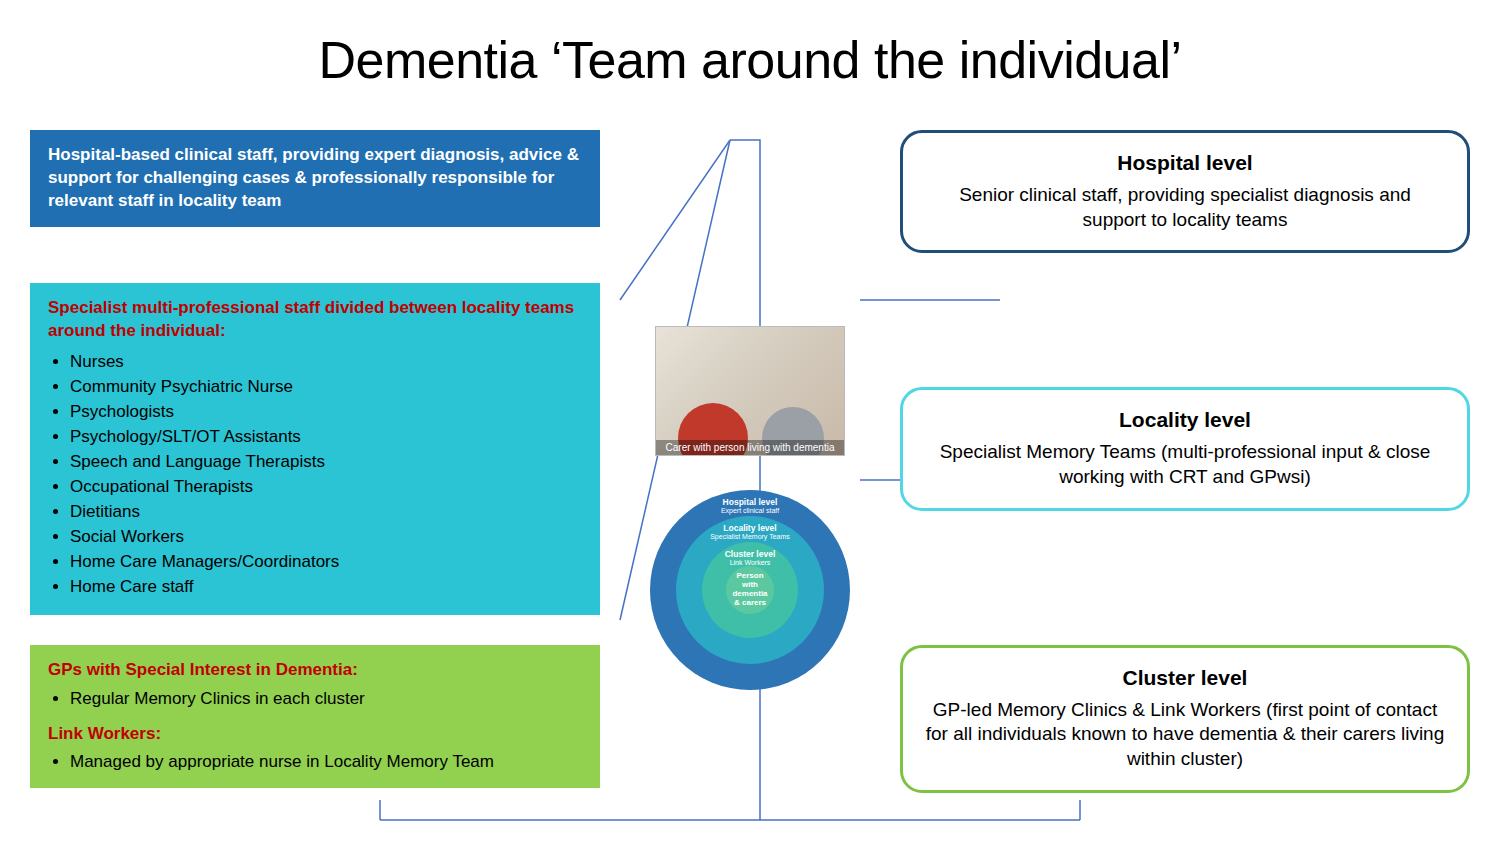Dementia ‘Team around the individual’
Hospital-based clinical staff, providing expert diagnosis, advice & support for challenging cases & professionally responsible for relevant staff in locality team
Specialist multi-professional staff divided between locality teams around the individual:
Nurses
Community Psychiatric Nurse
Psychologists
Psychology/SLT/OT Assistants
Speech and Language Therapists
Occupational Therapists
Dietitians
Social Workers
Home Care Managers/Coordinators
Home Care staff
GPs with Special Interest in Dementia:
Regular Memory Clinics in each cluster
Link Workers:
Managed by appropriate nurse in Locality Memory Team
Carer with person living with dementia
Hospital level Expert clinical staff
Locality level Specialist Memory Teams
Cluster level Link Workers
Person with dementia & carers
Hospital level
Senior clinical staff, providing specialist diagnosis and support to locality teams
Locality level
Specialist Memory Teams (multi-professional input & close working with CRT and GPwsi)
Cluster level
GP-led Memory Clinics & Link Workers (first point of contact for all individuals known to have dementia & their carers living within cluster)